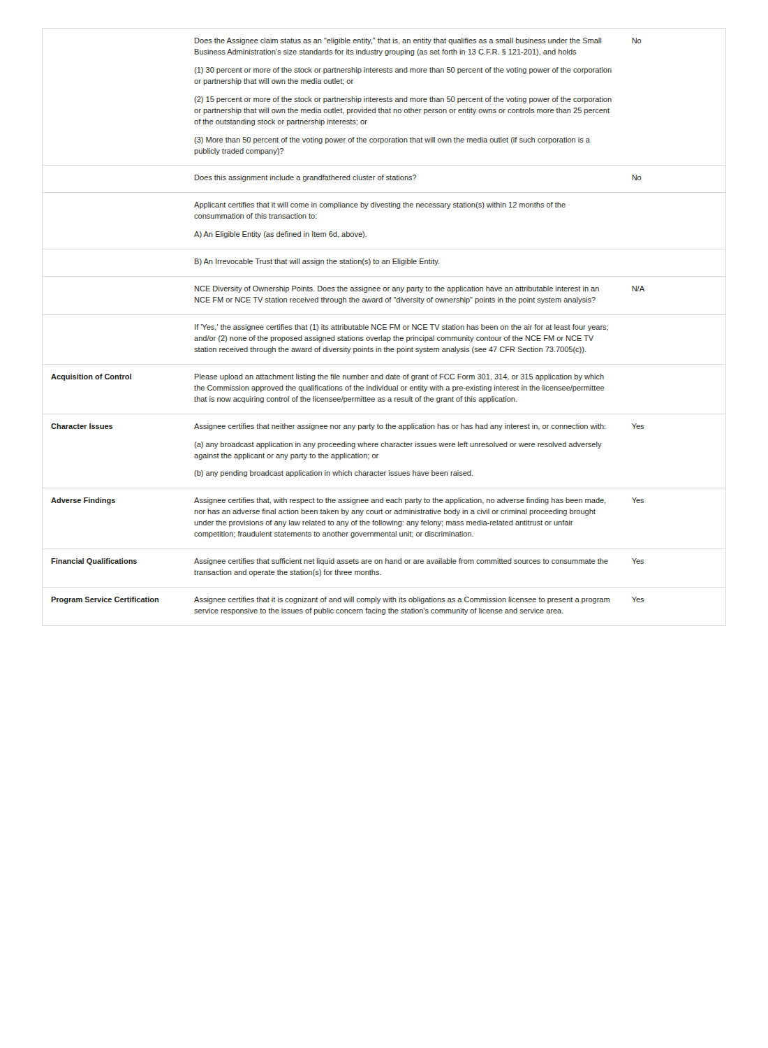| | Does the Assignee claim status as an "eligible entity," that is, an entity that qualifies as a small business under the Small Business Administration's size standards for its industry grouping (as set forth in 13 C.F.R. § 121-201), and holds (1) 30 percent or more of the stock or partnership interests and more than 50 percent of the voting power of the corporation or partnership that will own the media outlet; or (2) 15 percent or more of the stock or partnership interests and more than 50 percent of the voting power of the corporation or partnership that will own the media outlet, provided that no other person or entity owns or controls more than 25 percent of the outstanding stock or partnership interests; or (3) More than 50 percent of the voting power of the corporation that will own the media outlet (if such corporation is a publicly traded company)? | No |
| | Does this assignment include a grandfathered cluster of stations? | No |
| | Applicant certifies that it will come in compliance by divesting the necessary station(s) within 12 months of the consummation of this transaction to: A) An Eligible Entity (as defined in Item 6d, above). | |
| | B) An Irrevocable Trust that will assign the station(s) to an Eligible Entity. | |
| | NCE Diversity of Ownership Points. Does the assignee or any party to the application have an attributable interest in an NCE FM or NCE TV station received through the award of "diversity of ownership" points in the point system analysis? | N/A |
| | If 'Yes,' the assignee certifies that (1) its attributable NCE FM or NCE TV station has been on the air for at least four years; and/or (2) none of the proposed assigned stations overlap the principal community contour of the NCE FM or NCE TV station received through the award of diversity points in the point system analysis (see 47 CFR Section 73.7005(c)). | |
| Acquisition of Control | Please upload an attachment listing the file number and date of grant of FCC Form 301, 314, or 315 application by which the Commission approved the qualifications of the individual or entity with a pre-existing interest in the licensee/permittee that is now acquiring control of the licensee/permittee as a result of the grant of this application. | |
| Character Issues | Assignee certifies that neither assignee nor any party to the application has or has had any interest in, or connection with: (a) any broadcast application in any proceeding where character issues were left unresolved or were resolved adversely against the applicant or any party to the application; or (b) any pending broadcast application in which character issues have been raised. | Yes |
| Adverse Findings | Assignee certifies that, with respect to the assignee and each party to the application, no adverse finding has been made, nor has an adverse final action been taken by any court or administrative body in a civil or criminal proceeding brought under the provisions of any law related to any of the following: any felony; mass media-related antitrust or unfair competition; fraudulent statements to another governmental unit; or discrimination. | Yes |
| Financial Qualifications | Assignee certifies that sufficient net liquid assets are on hand or are available from committed sources to consummate the transaction and operate the station(s) for three months. | Yes |
| Program Service Certification | Assignee certifies that it is cognizant of and will comply with its obligations as a Commission licensee to present a program service responsive to the issues of public concern facing the station's community of license and service area. | Yes |